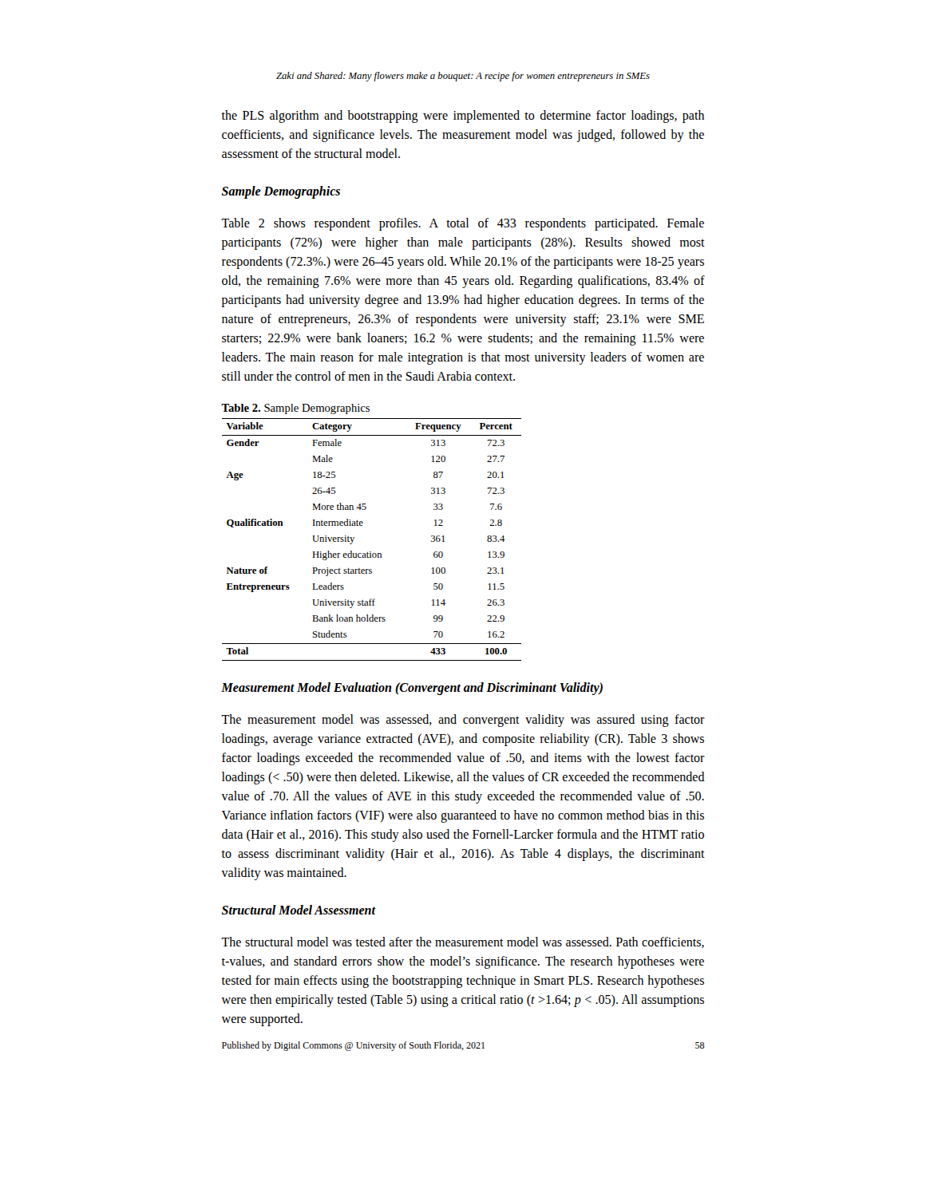Zaki and Shared: Many flowers make a bouquet: A recipe for women entrepreneurs in SMEs
the PLS algorithm and bootstrapping were implemented to determine factor loadings, path coefficients, and significance levels. The measurement model was judged, followed by the assessment of the structural model.
Sample Demographics
Table 2 shows respondent profiles. A total of 433 respondents participated. Female participants (72%) were higher than male participants (28%). Results showed most respondents (72.3%.) were 26–45 years old. While 20.1% of the participants were 18-25 years old, the remaining 7.6% were more than 45 years old. Regarding qualifications, 83.4% of participants had university degree and 13.9% had higher education degrees. In terms of the nature of entrepreneurs, 26.3% of respondents were university staff; 23.1% were SME starters; 22.9% were bank loaners; 16.2 % were students; and the remaining 11.5% were leaders. The main reason for male integration is that most university leaders of women are still under the control of men in the Saudi Arabia context.
Table 2. Sample Demographics
| Variable | Category | Frequency | Percent |
| --- | --- | --- | --- |
| Gender | Female | 313 | 72.3 |
| | Male | 120 | 27.7 |
| Age | 18-25 | 87 | 20.1 |
| | 26-45 | 313 | 72.3 |
| | More than 45 | 33 | 7.6 |
| Qualification | Intermediate | 12 | 2.8 |
| | University | 361 | 83.4 |
| | Higher education | 60 | 13.9 |
| Nature of | Project starters | 100 | 23.1 |
| Entrepreneurs | Leaders | 50 | 11.5 |
| | University staff | 114 | 26.3 |
| | Bank loan holders | 99 | 22.9 |
| | Students | 70 | 16.2 |
| Total | | 433 | 100.0 |
Measurement Model Evaluation (Convergent and Discriminant Validity)
The measurement model was assessed, and convergent validity was assured using factor loadings, average variance extracted (AVE), and composite reliability (CR). Table 3 shows factor loadings exceeded the recommended value of .50, and items with the lowest factor loadings (< .50) were then deleted. Likewise, all the values of CR exceeded the recommended value of .70. All the values of AVE in this study exceeded the recommended value of .50. Variance inflation factors (VIF) were also guaranteed to have no common method bias in this data (Hair et al., 2016). This study also used the Fornell-Larcker formula and the HTMT ratio to assess discriminant validity (Hair et al., 2016). As Table 4 displays, the discriminant validity was maintained.
Structural Model Assessment
The structural model was tested after the measurement model was assessed. Path coefficients, t-values, and standard errors show the model’s significance. The research hypotheses were tested for main effects using the bootstrapping technique in Smart PLS. Research hypotheses were then empirically tested (Table 5) using a critical ratio (t >1.64; p < .05). All assumptions were supported.
Published by Digital Commons @ University of South Florida, 2021
58